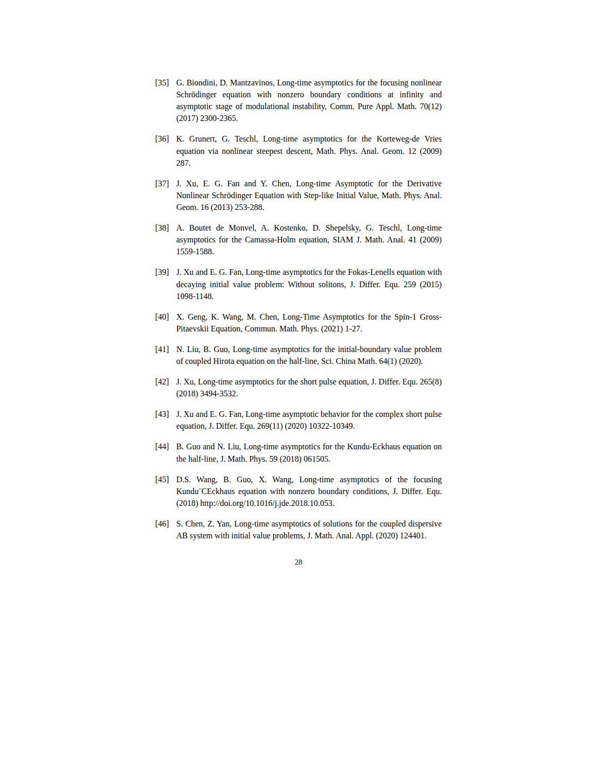[35] G. Biondini, D. Mantzavinos, Long-time asymptotics for the focusing nonlinear Schrödinger equation with nonzero boundary conditions at infinity and asymptotic stage of modulational instability, Comm. Pure Appl. Math. 70(12) (2017) 2300-2365.
[36] K. Grunert, G. Teschl, Long-time asymptotics for the Korteweg-de Vries equation via nonlinear steepest descent, Math. Phys. Anal. Geom. 12 (2009) 287.
[37] J. Xu, E. G. Fan and Y. Chen, Long-time Asymptotic for the Derivative Nonlinear Schrödinger Equation with Step-like Initial Value, Math. Phys. Anal. Geom. 16 (2013) 253-288.
[38] A. Boutet de Monvel, A. Kostenko, D. Shepelsky, G. Teschl, Long-time asymptotics for the Camassa-Holm equation, SIAM J. Math. Anal. 41 (2009) 1559-1588.
[39] J. Xu and E. G. Fan, Long-time asymptotics for the Fokas-Lenells equation with decaying initial value problem: Without solitons, J. Differ. Equ. 259 (2015) 1098-1148.
[40] X. Geng, K. Wang, M. Chen, Long-Time Asymptotics for the Spin-1 Gross-Pitaevskii Equation, Commun. Math. Phys. (2021) 1-27.
[41] N. Liu, B. Guo, Long-time asymptotics for the initial-boundary value problem of coupled Hirota equation on the half-line, Sci. China Math. 64(1) (2020).
[42] J. Xu, Long-time asymptotics for the short pulse equation, J. Differ. Equ. 265(8) (2018) 3494-3532.
[43] J. Xu and E. G. Fan, Long-time asymptotic behavior for the complex short pulse equation, J. Differ. Equ. 269(11) (2020) 10322-10349.
[44] B. Guo and N. Liu, Long-time asymptotics for the Kundu-Eckhaus equation on the half-line, J. Math. Phys. 59 (2018) 061505.
[45] D.S. Wang, B. Guo, X. Wang, Long-time asymptotics of the focusing Kundu¨CEckhaus equation with nonzero boundary conditions, J. Differ. Equ. (2018) http://doi.org/10.1016/j.jde.2018.10.053.
[46] S. Chen, Z. Yan, Long-time asymptotics of solutions for the coupled dispersive AB system with initial value problems, J. Math. Anal. Appl. (2020) 124401.
28